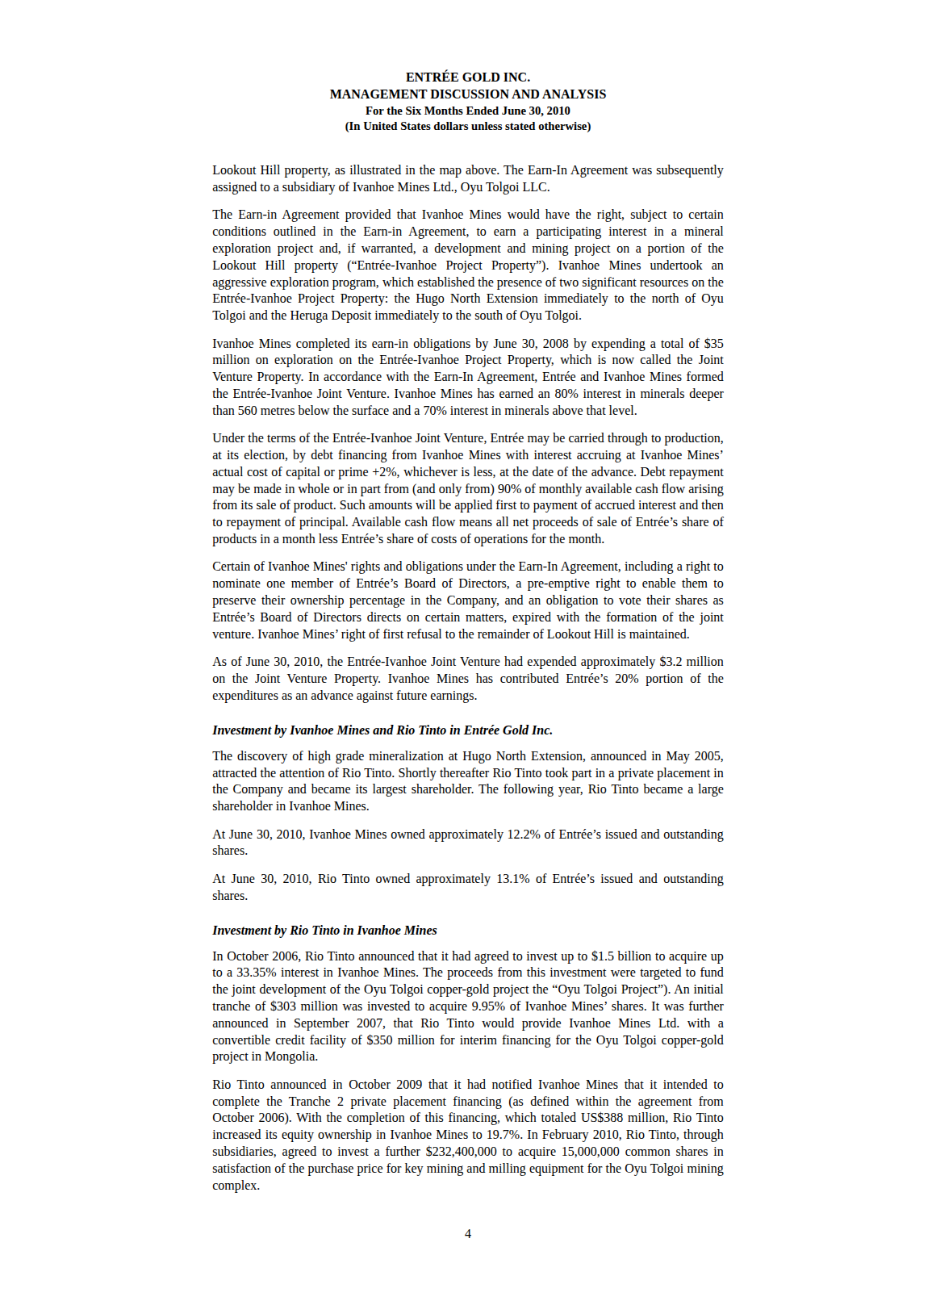ENTRÉE GOLD INC. MANAGEMENT DISCUSSION AND ANALYSIS For the Six Months Ended June 30, 2010 (In United States dollars unless stated otherwise)
Lookout Hill property, as illustrated in the map above. The Earn-In Agreement was subsequently assigned to a subsidiary of Ivanhoe Mines Ltd., Oyu Tolgoi LLC.
The Earn-in Agreement provided that Ivanhoe Mines would have the right, subject to certain conditions outlined in the Earn-in Agreement, to earn a participating interest in a mineral exploration project and, if warranted, a development and mining project on a portion of the Lookout Hill property (“Entrée-Ivanhoe Project Property”). Ivanhoe Mines undertook an aggressive exploration program, which established the presence of two significant resources on the Entrée-Ivanhoe Project Property: the Hugo North Extension immediately to the north of Oyu Tolgoi and the Heruga Deposit immediately to the south of Oyu Tolgoi.
Ivanhoe Mines completed its earn-in obligations by June 30, 2008 by expending a total of $35 million on exploration on the Entrée-Ivanhoe Project Property, which is now called the Joint Venture Property. In accordance with the Earn-In Agreement, Entrée and Ivanhoe Mines formed the Entrée-Ivanhoe Joint Venture. Ivanhoe Mines has earned an 80% interest in minerals deeper than 560 metres below the surface and a 70% interest in minerals above that level.
Under the terms of the Entrée-Ivanhoe Joint Venture, Entrée may be carried through to production, at its election, by debt financing from Ivanhoe Mines with interest accruing at Ivanhoe Mines’ actual cost of capital or prime +2%, whichever is less, at the date of the advance. Debt repayment may be made in whole or in part from (and only from) 90% of monthly available cash flow arising from its sale of product. Such amounts will be applied first to payment of accrued interest and then to repayment of principal. Available cash flow means all net proceeds of sale of Entrée’s share of products in a month less Entrée’s share of costs of operations for the month.
Certain of Ivanhoe Mines' rights and obligations under the Earn-In Agreement, including a right to nominate one member of Entrée’s Board of Directors, a pre-emptive right to enable them to preserve their ownership percentage in the Company, and an obligation to vote their shares as Entrée’s Board of Directors directs on certain matters, expired with the formation of the joint venture. Ivanhoe Mines’ right of first refusal to the remainder of Lookout Hill is maintained.
As of June 30, 2010, the Entrée-Ivanhoe Joint Venture had expended approximately $3.2 million on the Joint Venture Property. Ivanhoe Mines has contributed Entrée’s 20% portion of the expenditures as an advance against future earnings.
Investment by Ivanhoe Mines and Rio Tinto in Entrée Gold Inc.
The discovery of high grade mineralization at Hugo North Extension, announced in May 2005, attracted the attention of Rio Tinto. Shortly thereafter Rio Tinto took part in a private placement in the Company and became its largest shareholder. The following year, Rio Tinto became a large shareholder in Ivanhoe Mines.
At June 30, 2010, Ivanhoe Mines owned approximately 12.2% of Entrée’s issued and outstanding shares.
At June 30, 2010, Rio Tinto owned approximately 13.1% of Entrée’s issued and outstanding shares.
Investment by Rio Tinto in Ivanhoe Mines
In October 2006, Rio Tinto announced that it had agreed to invest up to $1.5 billion to acquire up to a 33.35% interest in Ivanhoe Mines. The proceeds from this investment were targeted to fund the joint development of the Oyu Tolgoi copper-gold project the “Oyu Tolgoi Project”). An initial tranche of $303 million was invested to acquire 9.95% of Ivanhoe Mines’ shares. It was further announced in September 2007, that Rio Tinto would provide Ivanhoe Mines Ltd. with a convertible credit facility of $350 million for interim financing for the Oyu Tolgoi copper-gold project in Mongolia.
Rio Tinto announced in October 2009 that it had notified Ivanhoe Mines that it intended to complete the Tranche 2 private placement financing (as defined within the agreement from October 2006). With the completion of this financing, which totaled US$388 million, Rio Tinto increased its equity ownership in Ivanhoe Mines to 19.7%. In February 2010, Rio Tinto, through subsidiaries, agreed to invest a further $232,400,000 to acquire 15,000,000 common shares in satisfaction of the purchase price for key mining and milling equipment for the Oyu Tolgoi mining complex.
4